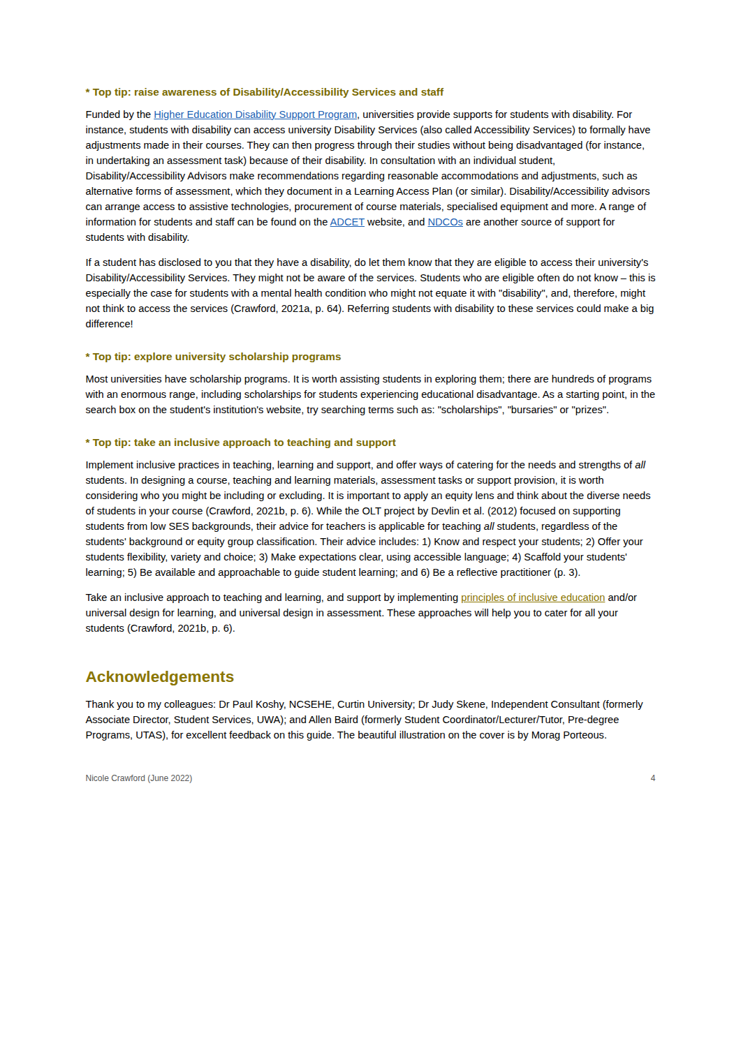* Top tip: raise awareness of Disability/Accessibility Services and staff
Funded by the Higher Education Disability Support Program, universities provide supports for students with disability. For instance, students with disability can access university Disability Services (also called Accessibility Services) to formally have adjustments made in their courses. They can then progress through their studies without being disadvantaged (for instance, in undertaking an assessment task) because of their disability. In consultation with an individual student, Disability/Accessibility Advisors make recommendations regarding reasonable accommodations and adjustments, such as alternative forms of assessment, which they document in a Learning Access Plan (or similar). Disability/Accessibility advisors can arrange access to assistive technologies, procurement of course materials, specialised equipment and more. A range of information for students and staff can be found on the ADCET website, and NDCOs are another source of support for students with disability.
If a student has disclosed to you that they have a disability, do let them know that they are eligible to access their university's Disability/Accessibility Services. They might not be aware of the services. Students who are eligible often do not know – this is especially the case for students with a mental health condition who might not equate it with "disability", and, therefore, might not think to access the services (Crawford, 2021a, p. 64). Referring students with disability to these services could make a big difference!
* Top tip: explore university scholarship programs
Most universities have scholarship programs. It is worth assisting students in exploring them; there are hundreds of programs with an enormous range, including scholarships for students experiencing educational disadvantage. As a starting point, in the search box on the student's institution's website, try searching terms such as: "scholarships", "bursaries" or "prizes".
* Top tip: take an inclusive approach to teaching and support
Implement inclusive practices in teaching, learning and support, and offer ways of catering for the needs and strengths of all students. In designing a course, teaching and learning materials, assessment tasks or support provision, it is worth considering who you might be including or excluding. It is important to apply an equity lens and think about the diverse needs of students in your course (Crawford, 2021b, p. 6). While the OLT project by Devlin et al. (2012) focused on supporting students from low SES backgrounds, their advice for teachers is applicable for teaching all students, regardless of the students' background or equity group classification. Their advice includes: 1) Know and respect your students; 2) Offer your students flexibility, variety and choice; 3) Make expectations clear, using accessible language; 4) Scaffold your students' learning; 5) Be available and approachable to guide student learning; and 6) Be a reflective practitioner (p. 3).
Take an inclusive approach to teaching and learning, and support by implementing principles of inclusive education and/or universal design for learning, and universal design in assessment. These approaches will help you to cater for all your students (Crawford, 2021b, p. 6).
Acknowledgements
Thank you to my colleagues: Dr Paul Koshy, NCSEHE, Curtin University; Dr Judy Skene, Independent Consultant (formerly Associate Director, Student Services, UWA); and Allen Baird (formerly Student Coordinator/Lecturer/Tutor, Pre-degree Programs, UTAS), for excellent feedback on this guide. The beautiful illustration on the cover is by Morag Porteous.
Nicole Crawford (June 2022) 4